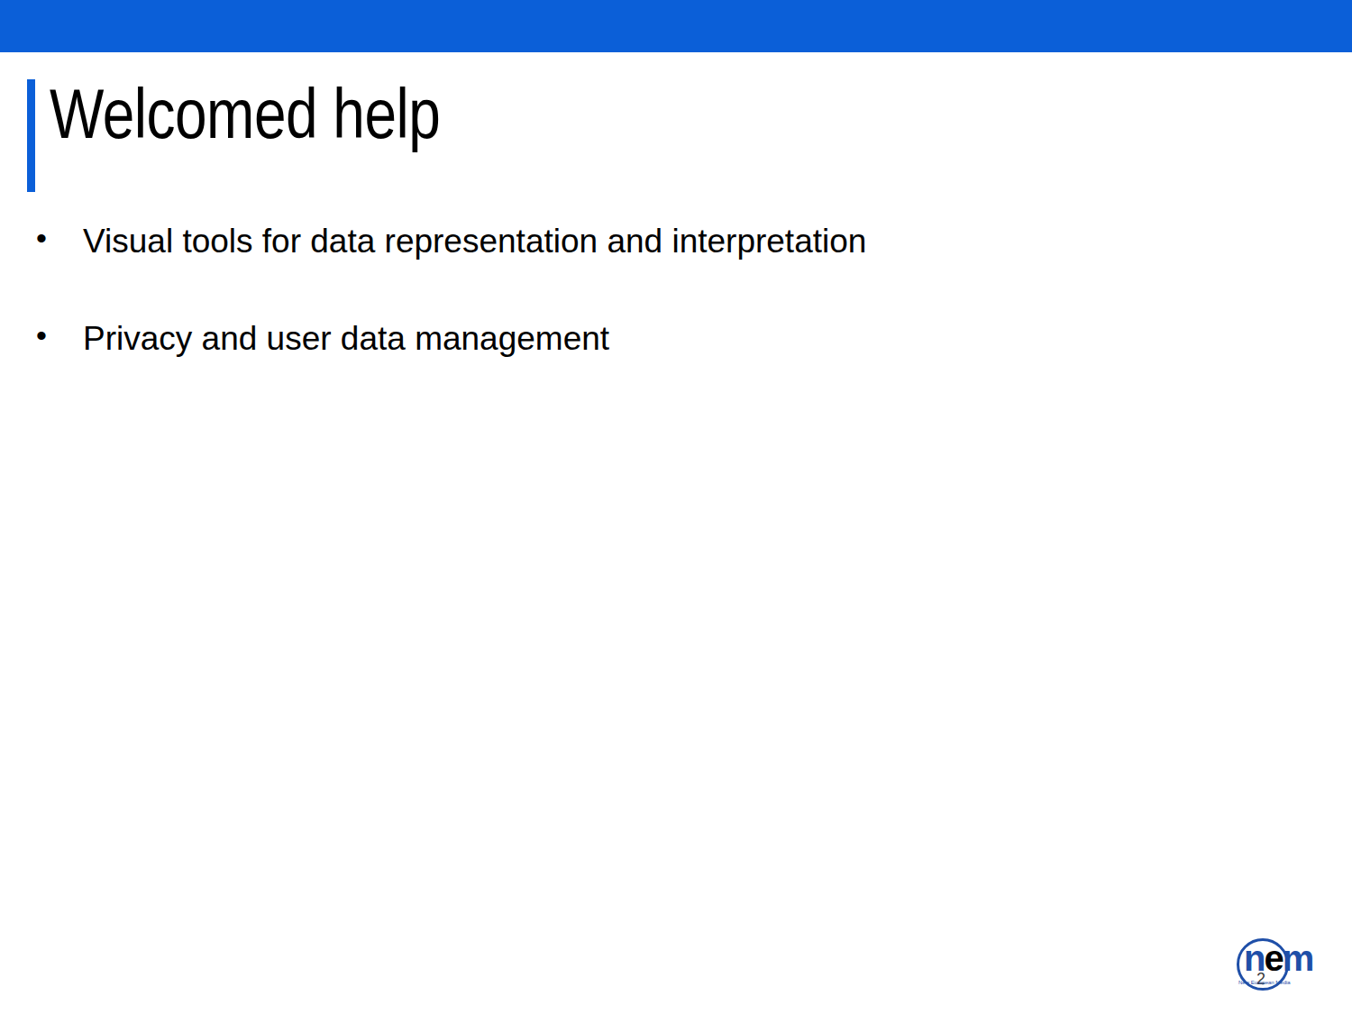Welcomed help
Visual tools for data representation and interpretation
Privacy and user data management
2
nem
New European Media